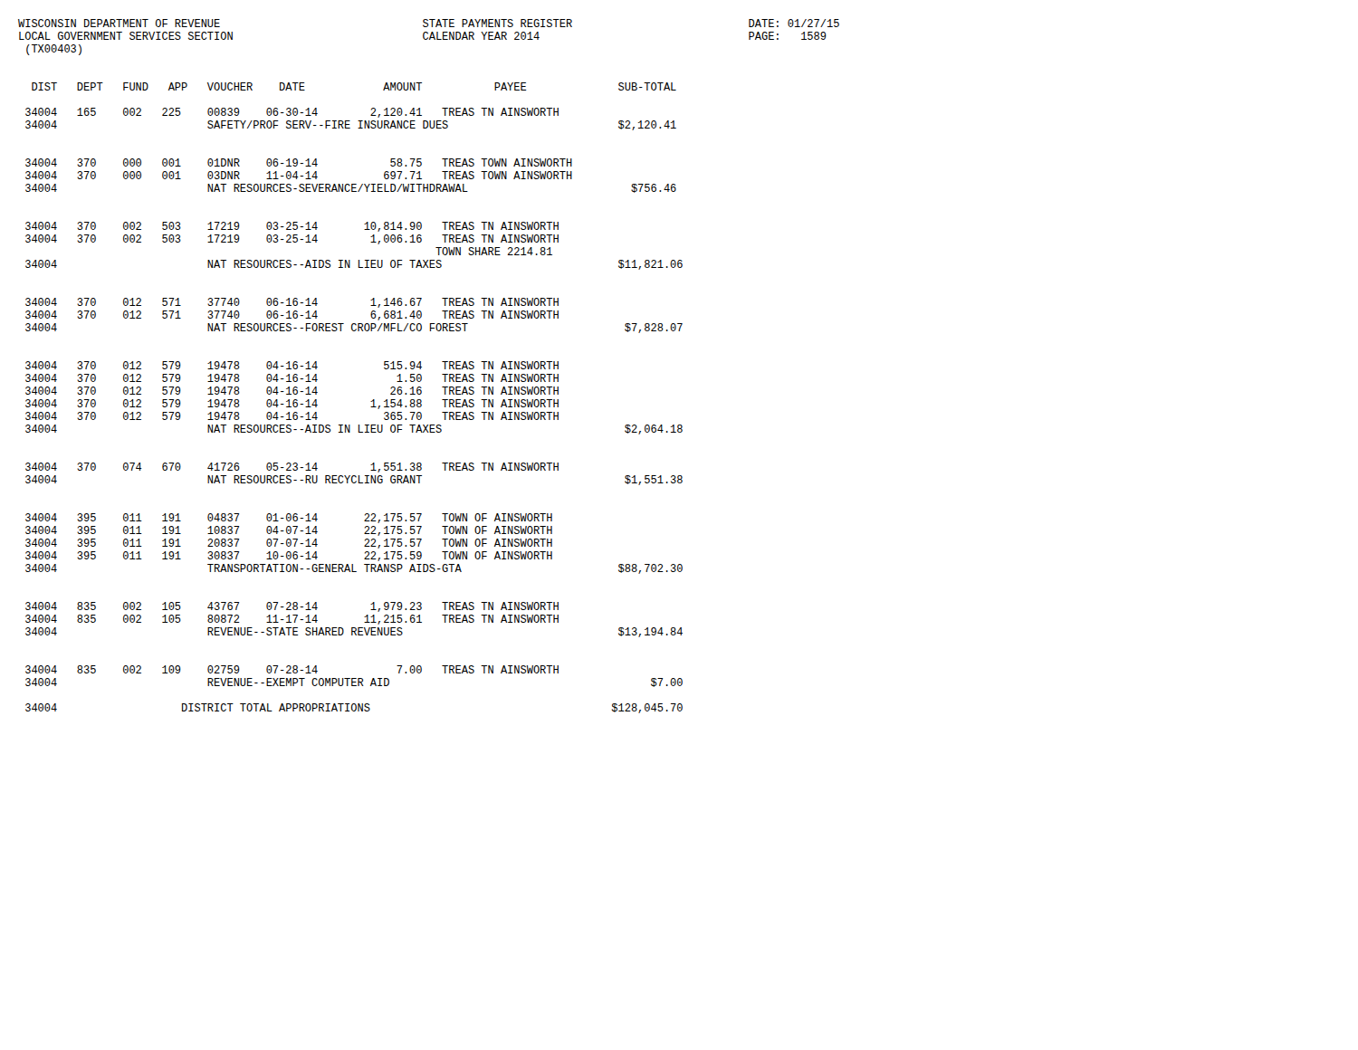WISCONSIN DEPARTMENT OF REVENUE STATE PAYMENTS REGISTER DATE: 01/27/15 LOCAL GOVERNMENT SERVICES SECTION CALENDAR YEAR 2014 PAGE: 1589 (TX00403) DIST DEPT FUND APP VOUCHER DATE AMOUNT PAYEE SUB-TOTAL 34004 165 002 225 00839 06-30-14 2,120.41 TREAS TN AINSWORTH 34004 SAFETY/PROF SERV--FIRE INSURANCE DUES $2,120.41 34004 370 000 001 01DNR 06-19-14 58.75 TREAS TOWN AINSWORTH 34004 370 000 001 03DNR 11-04-14 697.71 TREAS TOWN AINSWORTH 34004 NAT RESOURCES-SEVERANCE/YIELD/WITHDRAWAL $756.46 34004 370 002 503 17219 03-25-14 10,814.90 TREAS TN AINSWORTH 34004 370 002 503 17219 03-25-14 1,006.16 TREAS TN AINSWORTH TOWN SHARE 2214.81 34004 NAT RESOURCES--AIDS IN LIEU OF TAXES $11,821.06 34004 370 012 571 37740 06-16-14 1,146.67 TREAS TN AINSWORTH 34004 370 012 571 37740 06-16-14 6,681.40 TREAS TN AINSWORTH 34004 NAT RESOURCES--FOREST CROP/MFL/CO FOREST $7,828.07 34004 370 012 579 19478 04-16-14 515.94 TREAS TN AINSWORTH 34004 370 012 579 19478 04-16-14 1.50 TREAS TN AINSWORTH 34004 370 012 579 19478 04-16-14 26.16 TREAS TN AINSWORTH 34004 370 012 579 19478 04-16-14 1,154.88 TREAS TN AINSWORTH 34004 370 012 579 19478 04-16-14 365.70 TREAS TN AINSWORTH 34004 NAT RESOURCES--AIDS IN LIEU OF TAXES $2,064.18 34004 370 074 670 41726 05-23-14 1,551.38 TREAS TN AINSWORTH 34004 NAT RESOURCES--RU RECYCLING GRANT $1,551.38 34004 395 011 191 04837 01-06-14 22,175.57 TOWN OF AINSWORTH 34004 395 011 191 10837 04-07-14 22,175.57 TOWN OF AINSWORTH 34004 395 011 191 20837 07-07-14 22,175.57 TOWN OF AINSWORTH 34004 395 011 191 30837 10-06-14 22,175.59 TOWN OF AINSWORTH 34004 TRANSPORTATION--GENERAL TRANSP AIDS-GTA $88,702.30 34004 835 002 105 43767 07-28-14 1,979.23 TREAS TN AINSWORTH 34004 835 002 105 80872 11-17-14 11,215.61 TREAS TN AINSWORTH 34004 REVENUE--STATE SHARED REVENUES $13,194.84 34004 835 002 109 02759 07-28-14 7.00 TREAS TN AINSWORTH 34004 REVENUE--EXEMPT COMPUTER AID $7.00 34004 DISTRICT TOTAL APPROPRIATIONS $128,045.70